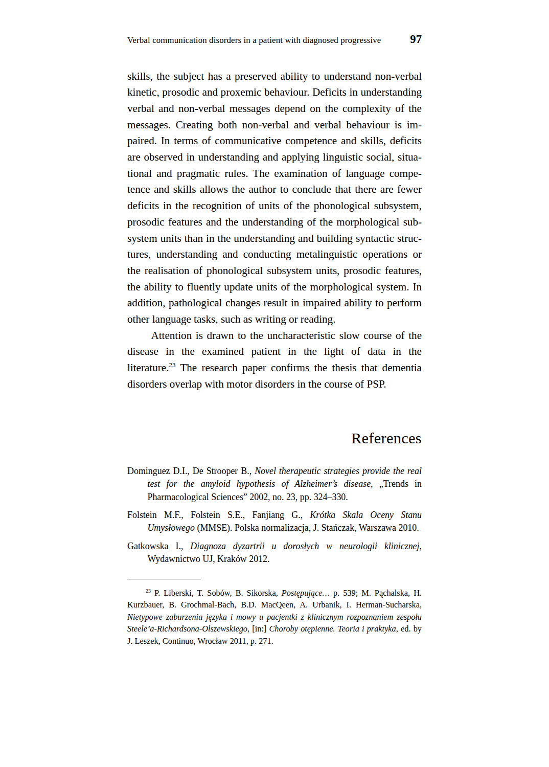Verbal communication disorders in a patient with diagnosed progressive 97
skills, the subject has a preserved ability to understand non-verbal kinetic, prosodic and proxemic behaviour. Deficits in understanding verbal and non-verbal messages depend on the complexity of the messages. Creating both non-verbal and verbal behaviour is impaired. In terms of communicative competence and skills, deficits are observed in understanding and applying linguistic social, situational and pragmatic rules. The examination of language competence and skills allows the author to conclude that there are fewer deficits in the recognition of units of the phonological subsystem, prosodic features and the understanding of the morphological subsystem units than in the understanding and building syntactic structures, understanding and conducting metalinguistic operations or the realisation of phonological subsystem units, prosodic features, the ability to fluently update units of the morphological system. In addition, pathological changes result in impaired ability to perform other language tasks, such as writing or reading.
Attention is drawn to the uncharacteristic slow course of the disease in the examined patient in the light of data in the literature.23 The research paper confirms the thesis that dementia disorders overlap with motor disorders in the course of PSP.
References
Dominguez D.I., De Strooper B., Novel therapeutic strategies provide the real test for the amyloid hypothesis of Alzheimer’s disease, „Trends in Pharmacological Sciences” 2002, no. 23, pp. 324–330.
Folstein M.F., Folstein S.E., Fanjiang G., Krótka Skala Oceny Stanu Umysłowego (MMSE). Polska normalizacja, J. Stańczak, Warszawa 2010.
Gatkowska I., Diagnoza dyzartrii u dorosłych w neurologii klinicznej, Wydawnictwo UJ, Kraków 2012.
23 P. Liberski, T. Sobów, B. Sikorska, Postępujące… p. 539; M. Pąchalska, H. Kurzbauer, B. Grochmal-Bach, B.D. MacQeen, A. Urbanik, I. Herman-Sucharska, Nietypowe zaburzenia języka i mowy u pacjentki z klinicznym rozpoznaniem zespołu Steele’a-Richardsona-Olszewskiego, [in:] Choroby otępienne. Teoria i praktyka, ed. by J. Leszek, Continuo, Wrocław 2011, p. 271.